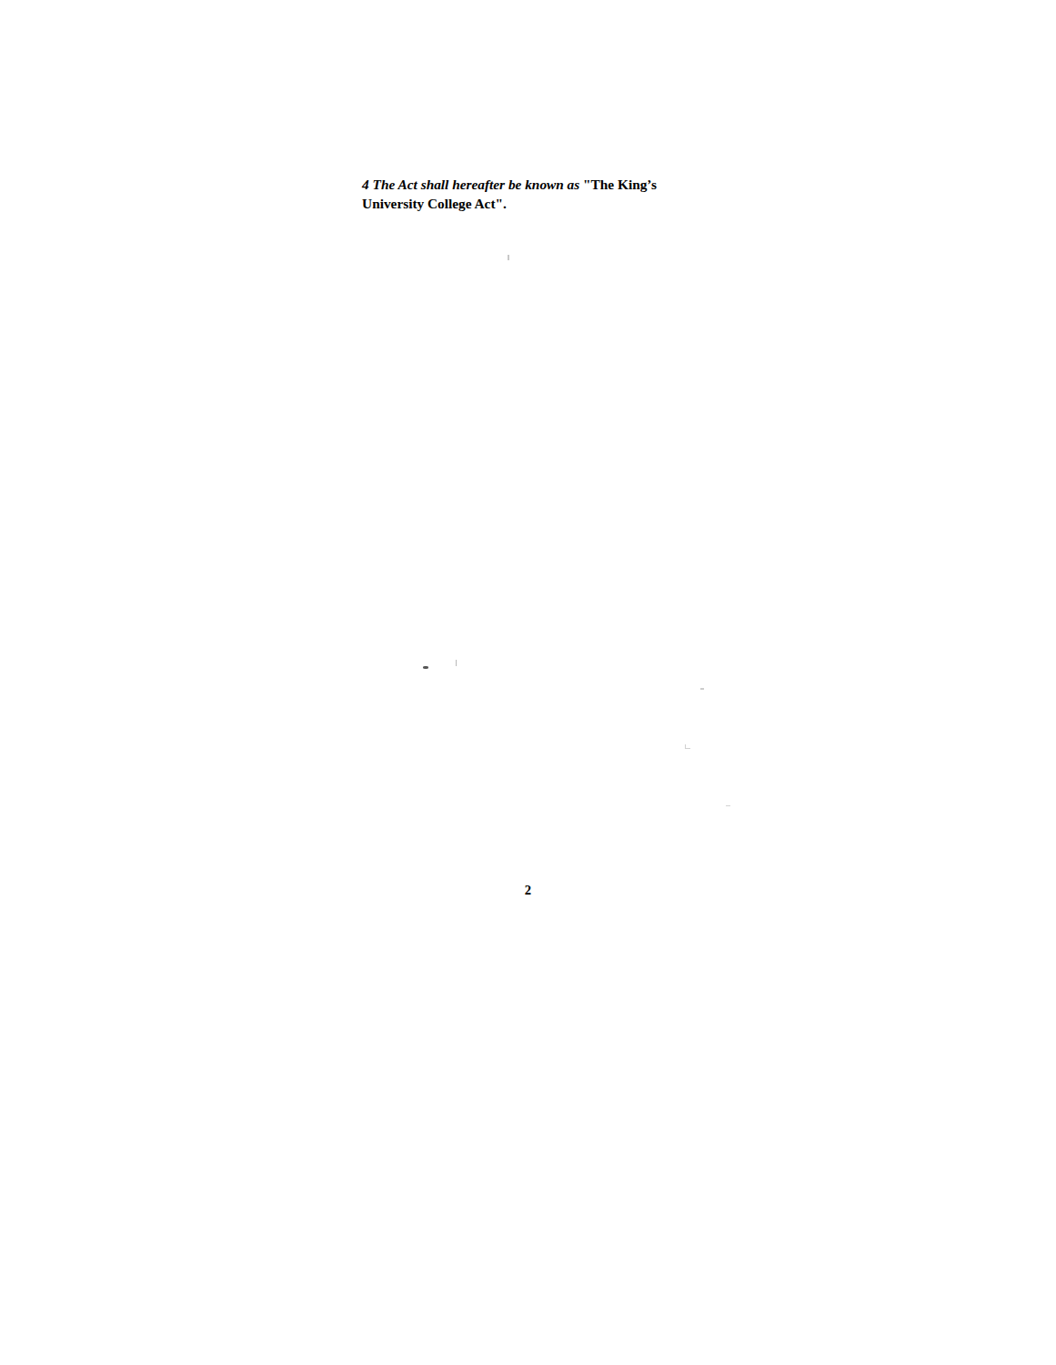4 The Act shall hereafter be known as "The King’s University College Act".
2